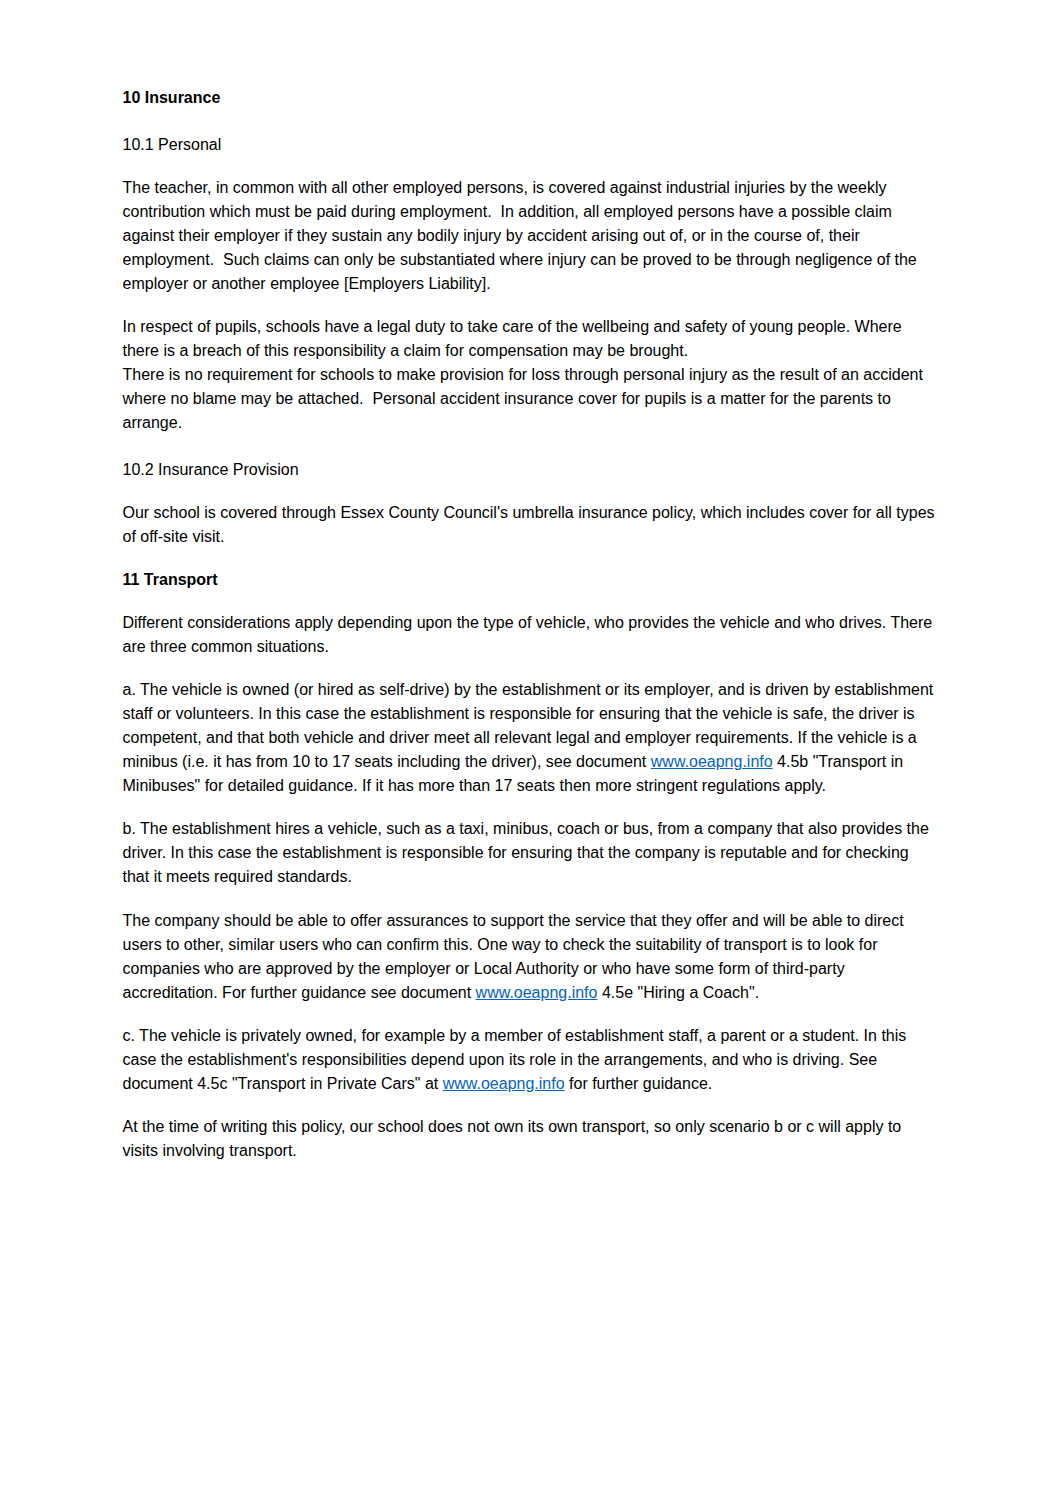10 Insurance
10.1 Personal
The teacher, in common with all other employed persons, is covered against industrial injuries by the weekly contribution which must be paid during employment. In addition, all employed persons have a possible claim against their employer if they sustain any bodily injury by accident arising out of, or in the course of, their employment. Such claims can only be substantiated where injury can be proved to be through negligence of the employer or another employee [Employers Liability].
In respect of pupils, schools have a legal duty to take care of the wellbeing and safety of young people. Where there is a breach of this responsibility a claim for compensation may be brought.
There is no requirement for schools to make provision for loss through personal injury as the result of an accident where no blame may be attached. Personal accident insurance cover for pupils is a matter for the parents to arrange.
10.2 Insurance Provision
Our school is covered through Essex County Council's umbrella insurance policy, which includes cover for all types of off-site visit.
11 Transport
Different considerations apply depending upon the type of vehicle, who provides the vehicle and who drives. There are three common situations.
a. The vehicle is owned (or hired as self-drive) by the establishment or its employer, and is driven by establishment staff or volunteers. In this case the establishment is responsible for ensuring that the vehicle is safe, the driver is competent, and that both vehicle and driver meet all relevant legal and employer requirements. If the vehicle is a minibus (i.e. it has from 10 to 17 seats including the driver), see document www.oeapng.info 4.5b "Transport in Minibuses" for detailed guidance. If it has more than 17 seats then more stringent regulations apply.
b. The establishment hires a vehicle, such as a taxi, minibus, coach or bus, from a company that also provides the driver. In this case the establishment is responsible for ensuring that the company is reputable and for checking that it meets required standards.
The company should be able to offer assurances to support the service that they offer and will be able to direct users to other, similar users who can confirm this. One way to check the suitability of transport is to look for companies who are approved by the employer or Local Authority or who have some form of third-party accreditation. For further guidance see document www.oeapng.info 4.5e "Hiring a Coach".
c. The vehicle is privately owned, for example by a member of establishment staff, a parent or a student. In this case the establishment's responsibilities depend upon its role in the arrangements, and who is driving. See document 4.5c "Transport in Private Cars" at www.oeapng.info for further guidance.
At the time of writing this policy, our school does not own its own transport, so only scenario b or c will apply to visits involving transport.